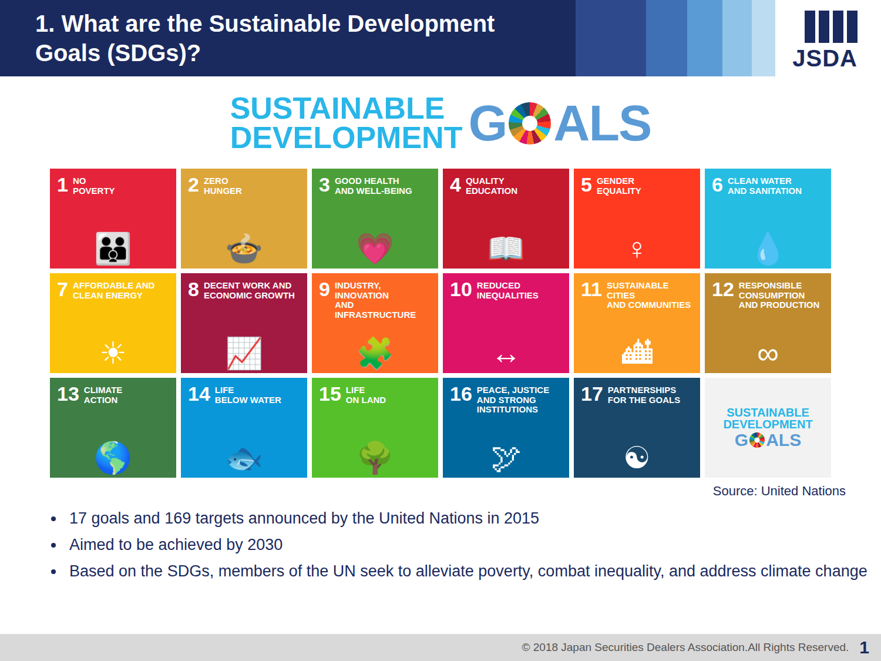1. What are the Sustainable Development
Goals (SDGs)?
JSDA
SUSTAINABLE
DEVELOPMENT
G ALS
1
NO
POVERTY
👪
2
ZERO
HUNGER
🍲
3
GOOD HEALTH
AND WELL-BEING
💗
4
QUALITY
EDUCATION
📖
5
GENDER
EQUALITY
♀
6
CLEAN WATER
AND SANITATION
💧
7
AFFORDABLE AND
CLEAN ENERGY
☀
8
DECENT WORK AND
ECONOMIC GROWTH
📈
9
INDUSTRY, INNOVATION
AND INFRASTRUCTURE
🧩
10
REDUCED
INEQUALITIES
↔
11
SUSTAINABLE CITIES
AND COMMUNITIES
🏙
12
RESPONSIBLE
CONSUMPTION
AND PRODUCTION
∞
13
CLIMATE
ACTION
🌎
14
LIFE
BELOW WATER
🐟
15
LIFE
ON LAND
🌳
16
PEACE, JUSTICE
AND STRONG
INSTITUTIONS
🕊
17
PARTNERSHIPS
FOR THE GOALS
☯
SUSTAINABLE
DEVELOPMENT
G ALS
Source: United Nations
17 goals and 169 targets announced by the United Nations in 2015
Aimed to be achieved by 2030
Based on the SDGs, members of the UN seek to alleviate poverty, combat inequality, and address climate change
© 2018 Japan Securities Dealers Association.All Rights Reserved.
1